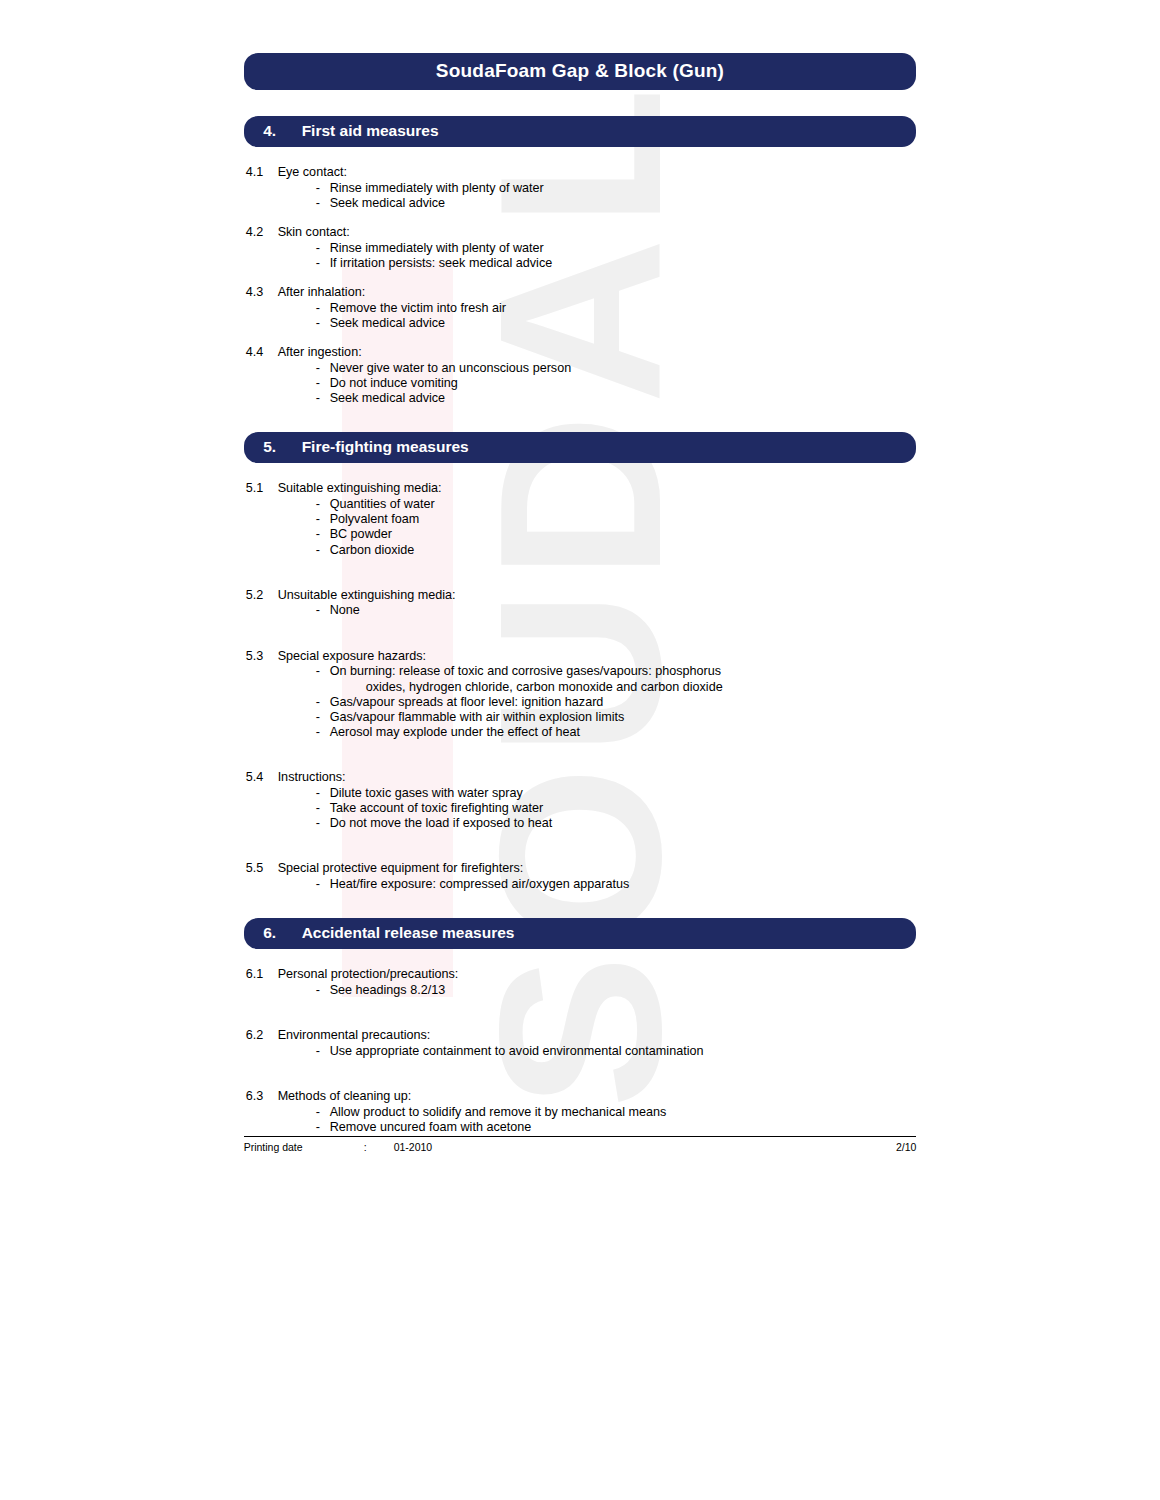SOUDAL
SoudaFoam Gap & Block (Gun)
4. First aid measures
4.1
Eye contact:
Rinse immediately with plenty of water
Seek medical advice
4.2
Skin contact:
Rinse immediately with plenty of water
If irritation persists: seek medical advice
4.3
After inhalation:
Remove the victim into fresh air
Seek medical advice
4.4
After ingestion:
Never give water to an unconscious person
Do not induce vomiting
Seek medical advice
5. Fire-fighting measures
5.1
Suitable extinguishing media:
Quantities of water
Polyvalent foam
BC powder
Carbon dioxide
5.2
Unsuitable extinguishing media:
None
5.3
Special exposure hazards:
On burning: release of toxic and corrosive gases/vapours: phosphorusoxides, hydrogen chloride, carbon monoxide and carbon dioxide
Gas/vapour spreads at floor level: ignition hazard
Gas/vapour flammable with air within explosion limits
Aerosol may explode under the effect of heat
5.4
Instructions:
Dilute toxic gases with water spray
Take account of toxic firefighting water
Do not move the load if exposed to heat
5.5
Special protective equipment for firefighters:
Heat/fire exposure: compressed air/oxygen apparatus
6. Accidental release measures
6.1
Personal protection/precautions:
See headings 8.2/13
6.2
Environmental precautions:
Use appropriate containment to avoid environmental contamination
6.3
Methods of cleaning up:
Allow product to solidify and remove it by mechanical means
Remove uncured foam with acetone
Printing date : 01-2010
2/10